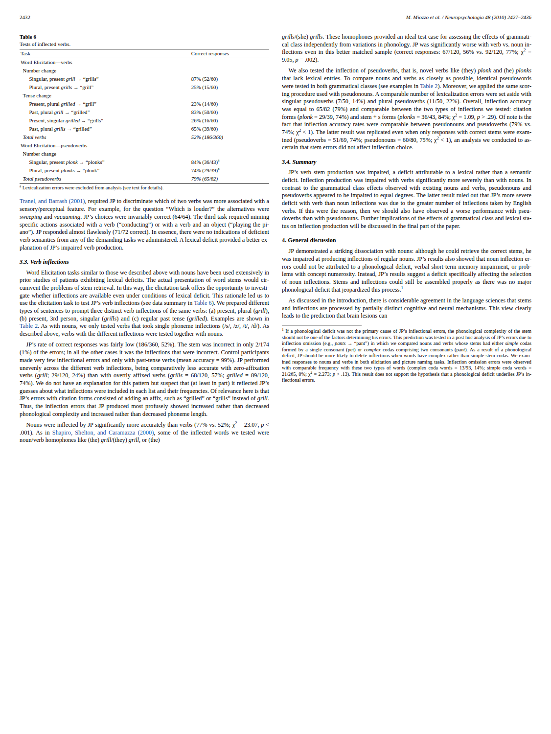2432 M. Miozzo et al. / Neuropsychologia 48 (2010) 2427–2436
Table 6
Tests of inflected verbs.
| Task | Correct responses |
| --- | --- |
| Word Elicitation—verbs | |
| Number change | |
| Singular, present grill → “grills” | 87% (52/60) |
| Plural, present grills → “grill” | 25% (15/60) |
| Tense change | |
| Present, plural grilled → “grill” | 23% (14/60) |
| Past, plural grill → “grilled” | 83% (50/60) |
| Present, singular grilled → “grills” | 26% (16/60) |
| Past, plural grills → “grilled” | 65% (39/60) |
| Total verbs | 52% (186/360) |
| Word Elicitation—pseudoverbs | |
| Number change | |
| Singular, present plonk → “plonks” | 84% (36/43) a |
| Plural, present plonks → “plonk” | 74% (29/39) a |
| Total pseudoverbs | 79% (65/82) |
a Lexicalization errors were excluded from analysis (see text for details).
Tranel, and Barrash (2001), required JP to discriminate which of two verbs was more associated with a sensory/perceptual feature. For example, for the question “Which is louder?” the alternatives were sweeping and vacuuming. JP’s choices were invariably correct (64/64). The third task required miming specific actions associated with a verb (“conducting”) or with a verb and an object (“playing the piano”). JP responded almost flawlessly (71/72 correct). In essence, there were no indications of deficient verb semantics from any of the demanding tasks we administered. A lexical deficit provided a better explanation of JP’s impaired verb production.
3.3. Verb inflections
Word Elicitation tasks similar to those we described above with nouns have been used extensively in prior studies of patients exhibiting lexical deficits. The actual presentation of word stems would circumvent the problems of stem retrieval. In this way, the elicitation task offers the opportunity to investigate whether inflections are available even under conditions of lexical deficit. This rationale led us to use the elicitation task to test JP’s verb inflections (see data summary in Table 6). We prepared different types of sentences to prompt three distinct verb inflections of the same verbs: (a) present, plural (grill), (b) present, 3rd person, singular (grills) and (c) regular past tense (grilled). Examples are shown in Table 2. As with nouns, we only tested verbs that took single phoneme inflections (/s/, /z/, /t/, /d/). As described above, verbs with the different inflections were tested together with nouns.
JP’s rate of correct responses was fairly low (186/360, 52%). The stem was incorrect in only 2/174 (1%) of the errors; in all the other cases it was the inflections that were incorrect. Control participants made very few inflectional errors and only with past-tense verbs (mean accuracy = 99%). JP performed unevenly across the different verb inflections, being comparatively less accurate with zero-affixation verbs (grill; 29/120, 24%) than with overtly affixed verbs (grills = 68/120, 57%; grilled = 89/120, 74%). We do not have an explanation for this pattern but suspect that (at least in part) it reflected JP’s guesses about what inflections were included in each list and their frequencies. Of relevance here is that JP’s errors with citation forms consisted of adding an affix, such as “grilled” or “grills” instead of grill. Thus, the inflection errors that JP produced most profusely showed increased rather than decreased phonological complexity and increased rather than decreased phoneme length.
Nouns were inflected by JP significantly more accurately than verbs (77% vs. 52%; χ2 = 23.07, p < .001). As in Shapiro, Shelton, and Caramazza (2000), some of the inflected words we tested were noun/verb homophones like (the) grill/(they) grill, or (the)
grills/(she) grills. These homophones provided an ideal test case for assessing the effects of grammatical class independently from variations in phonology. JP was significantly worse with verb vs. noun inflections even in this better matched sample (correct responses: 67/120, 56% vs. 92/120, 77%; χ2 = 9.05, p = .002).
We also tested the inflection of pseudoverbs, that is, novel verbs like (they) plonk and (he) plonks that lack lexical entries. To compare nouns and verbs as closely as possible, identical pseudowords were tested in both grammatical classes (see examples in Table 2). Moreover, we applied the same scoring procedure used with pseudonouns. A comparable number of lexicalization errors were set aside with singular pseudoverbs (7/50, 14%) and plural pseudoverbs (11/50, 22%). Overall, inflection accuracy was equal to 65/82 (79%) and comparable between the two types of inflections we tested: citation forms (plonk = 29/39, 74%) and stem + s forms (plonks = 36/43, 84%; χ2 = 1.09, p > .29). Of note is the fact that inflection accuracy rates were comparable between pseudonouns and pseudoverbs (79% vs. 74%; χ2 < 1). The latter result was replicated even when only responses with correct stems were examined (pseudoverbs = 51/69, 74%; pseudonouns = 60/80, 75%; χ2 < 1), an analysis we conducted to ascertain that stem errors did not affect inflection choice.
3.4. Summary
JP’s verb stem production was impaired, a deficit attributable to a lexical rather than a semantic deficit. Inflection production was impaired with verbs significantly more severely than with nouns. In contrast to the grammatical class effects observed with existing nouns and verbs, pseudonouns and pseudoverbs appeared to be impaired to equal degrees. The latter result ruled out that JP’s more severe deficit with verb than noun inflections was due to the greater number of inflections taken by English verbs. If this were the reason, then we should also have observed a worse performance with pseudoverbs than with pseudonouns. Further implications of the effects of grammatical class and lexical status on inflection production will be discussed in the final part of the paper.
4. General discussion
JP demonstrated a striking dissociation with nouns: although he could retrieve the correct stems, he was impaired at producing inflections of regular nouns. JP’s results also showed that noun inflection errors could not be attributed to a phonological deficit, verbal short-term memory impairment, or problems with concept numerosity. Instead, JP’s results suggest a deficit specifically affecting the selection of noun inflections. Stems and inflections could still be assembled properly as there was no major phonological deficit that jeopardized this process.1
As discussed in the introduction, there is considerable agreement in the language sciences that stems and inflections are processed by partially distinct cognitive and neural mechanisms. This view clearly leads to the prediction that brain lesions can
1 If a phonological deficit was not the primary cause of JP’s inflectional errors, the phonological complexity of the stem should not be one of the factors determining his errors. This prediction was tested in a post hoc analysis of JP’s errors due to inflection omission (e.g., pants → “pant”) in which we compared nouns and verbs whose stems had either simple codas formed by a single consonant (pet) or complex codas comprising two consonants (pant). As a result of a phonological deficit, JP should be more likely to delete inflections when words have complex rather than simple stem codas. We examined responses to nouns and verbs in both elicitation and picture naming tasks. Inflection omission errors were observed with comparable frequency with these two types of words (complex coda words = 13/93, 14%; simple coda words = 21/265, 8%; χ2 = 2.273; p > .13). This result does not support the hypothesis that a phonological deficit underlies JP’s inflectional errors.